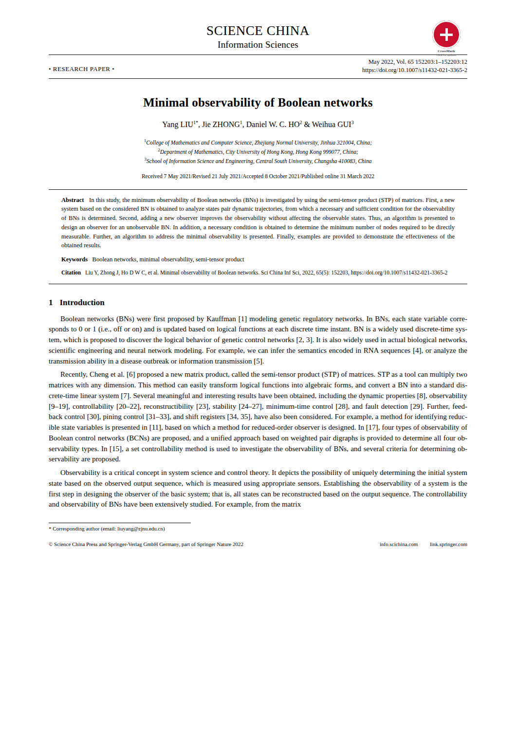CrossMark
click for updates
SCIENCE CHINA
Information Sciences
• RESEARCH PAPER •
May 2022, Vol. 65 152203:1–152203:12
https://doi.org/10.1007/s11432-021-3365-2
Minimal observability of Boolean networks
Yang LIU1*, Jie ZHONG1, Daniel W. C. HO2 & Weihua GUI3
1College of Mathematics and Computer Science, Zhejiang Normal University, Jinhua 321004, China;
2Department of Mathematics, City University of Hong Kong, Hong Kong 999077, China;
3School of Information Science and Engineering, Central South University, Changsha 410083, China
Received 7 May 2021/Revised 21 July 2021/Accepted 8 October 2021/Published online 31 March 2022
Abstract In this study, the minimum observability of Boolean networks (BNs) is investigated by using the semi-tensor product (STP) of matrices. First, a new system based on the considered BN is obtained to analyze states pair dynamic trajectories, from which a necessary and sufficient condition for the observability of BNs is determined. Second, adding a new observer improves the observability without affecting the observable states. Thus, an algorithm is presented to design an observer for an unobservable BN. In addition, a necessary condition is obtained to determine the minimum number of nodes required to be directly measurable. Further, an algorithm to address the minimal observability is presented. Finally, examples are provided to demonstrate the effectiveness of the obtained results.
Keywords Boolean networks, minimal observability, semi-tensor product
Citation Liu Y, Zhong J, Ho D W C, et al. Minimal observability of Boolean networks. Sci China Inf Sci, 2022, 65(5): 152203, https://doi.org/10.1007/s11432-021-3365-2
1 Introduction
Boolean networks (BNs) were first proposed by Kauffman [1] modeling genetic regulatory networks. In BNs, each state variable corresponds to 0 or 1 (i.e., off or on) and is updated based on logical functions at each discrete time instant. BN is a widely used discrete-time system, which is proposed to discover the logical behavior of genetic control networks [2, 3]. It is also widely used in actual biological networks, scientific engineering and neural network modeling. For example, we can infer the semantics encoded in RNA sequences [4], or analyze the transmission ability in a disease outbreak or information transmission [5].
Recently, Cheng et al. [6] proposed a new matrix product, called the semi-tensor product (STP) of matrices. STP as a tool can multiply two matrices with any dimension. This method can easily transform logical functions into algebraic forms, and convert a BN into a standard discrete-time linear system [7]. Several meaningful and interesting results have been obtained, including the dynamic properties [8], observability [9–19], controllability [20–22], reconstructibility [23], stability [24–27], minimum-time control [28], and fault detection [29]. Further, feedback control [30], pining control [31–33], and shift registers [34, 35], have also been considered. For example, a method for identifying reducible state variables is presented in [11], based on which a method for reduced-order observer is designed. In [17], four types of observability of Boolean control networks (BCNs) are proposed, and a unified approach based on weighted pair digraphs is provided to determine all four observability types. In [15], a set controllability method is used to investigate the observability of BNs, and several criteria for determining observability are proposed.
Observability is a critical concept in system science and control theory. It depicts the possibility of uniquely determining the initial system state based on the observed output sequence, which is measured using appropriate sensors. Establishing the observability of a system is the first step in designing the observer of the basic system; that is, all states can be reconstructed based on the output sequence. The controllability and observability of BNs have been extensively studied. For example, from the matrix
* Corresponding author (email: liuyang@zjnu.edu.cn)
© Science China Press and Springer-Verlag GmbH Germany, part of Springer Nature 2022
info.scichina.com link.springer.com